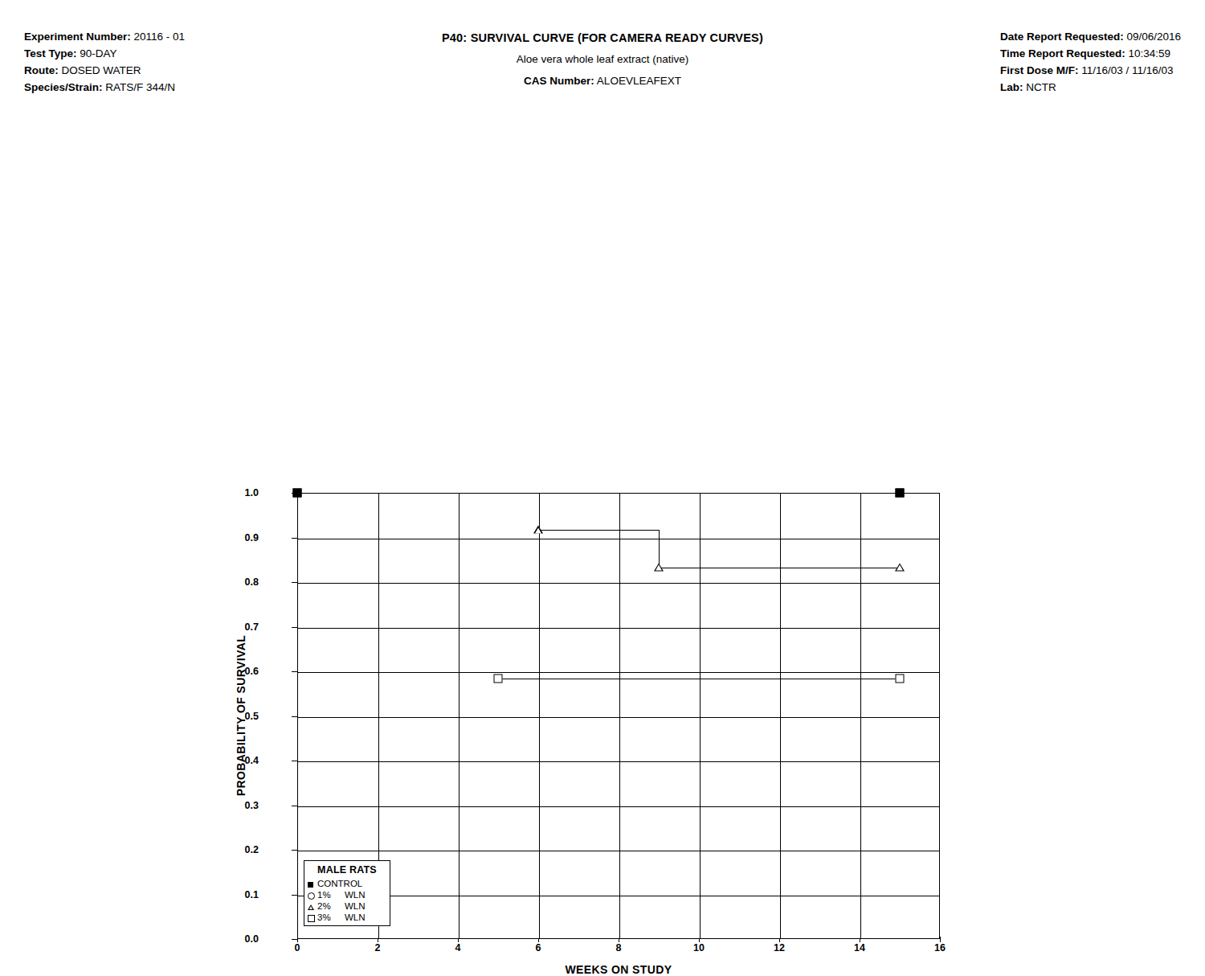Experiment Number: 20116 - 01
Test Type: 90-DAY
Route: DOSED WATER
Species/Strain: RATS/F 344/N
P40: SURVIVAL CURVE (FOR CAMERA READY CURVES)
Aloe vera whole leaf extract (native)
CAS Number: ALOEVLEAFEXT
Date Report Requested: 09/06/2016
Time Report Requested: 10:34:59
First Dose M/F: 11/16/03 / 11/16/03
Lab: NCTR
PROBABILITY OF SURVIVAL
0.0
0.1
0.2
0.3
0.4
0.5
0.6
0.7
0.8
0.9
1.0
0
2
4
6
8
10
12
14
16
WEEKS ON STUDY
MALE RATS
CONTROL
1% WLN
2% WLN
3% WLN